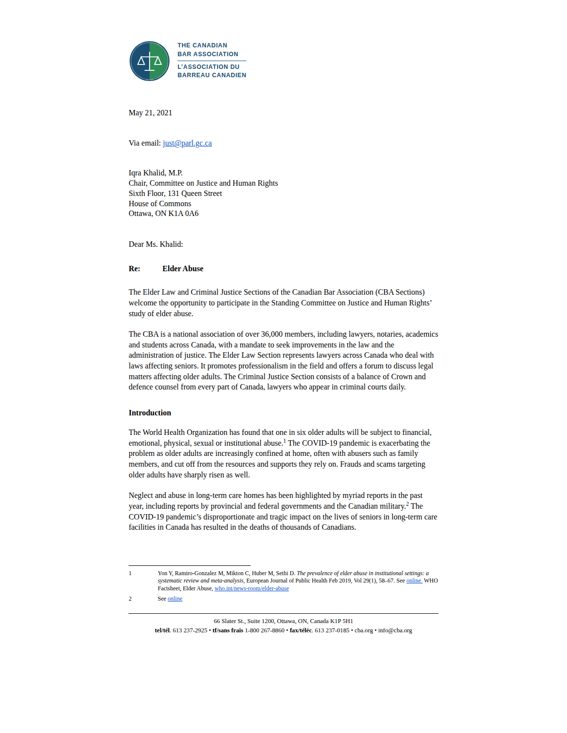The Canadian
Bar Association
L’Association du
Barreau Canadien
May 21, 2021
Via email: just@parl.gc.ca
Iqra Khalid, M.P.
Chair, Committee on Justice and Human Rights
Sixth Floor, 131 Queen Street
House of Commons
Ottawa, ON K1A 0A6
Dear Ms. Khalid:
Re: Elder Abuse
The Elder Law and Criminal Justice Sections of the Canadian Bar Association (CBA Sections) welcome the opportunity to participate in the Standing Committee on Justice and Human Rights’ study of elder abuse.
The CBA is a national association of over 36,000 members, including lawyers, notaries, academics and students across Canada, with a mandate to seek improvements in the law and the administration of justice. The Elder Law Section represents lawyers across Canada who deal with laws affecting seniors. It promotes professionalism in the field and offers a forum to discuss legal matters affecting older adults. The Criminal Justice Section consists of a balance of Crown and defence counsel from every part of Canada, lawyers who appear in criminal courts daily.
Introduction
The World Health Organization has found that one in six older adults will be subject to financial, emotional, physical, sexual or institutional abuse.1 The COVID-19 pandemic is exacerbating the problem as older adults are increasingly confined at home, often with abusers such as family members, and cut off from the resources and supports they rely on. Frauds and scams targeting older adults have sharply risen as well.
Neglect and abuse in long-term care homes has been highlighted by myriad reports in the past year, including reports by provincial and federal governments and the Canadian military.2 The COVID-19 pandemic’s disproportionate and tragic impact on the lives of seniors in long-term care facilities in Canada has resulted in the deaths of thousands of Canadians.
1
Yon Y, Ramiro-Gonzalez M, Mikton C, Huber M, Sethi D. The prevalence of elder abuse in institutional settings: a systematic review and meta-analysis, European Journal of Public Health Feb 2019, Vol 29(1), 58–67. See online. WHO Factsheet, Elder Abuse, who.int/news-room/elder-abuse
2
See online
66 Slater St., Suite 1200, Ottawa, ON, Canada K1P 5H1
tel/tél. 613 237-2925 • tf/sans frais 1-800 267-8860 • fax/téléc. 613 237-0185 • cba.org • info@cba.org